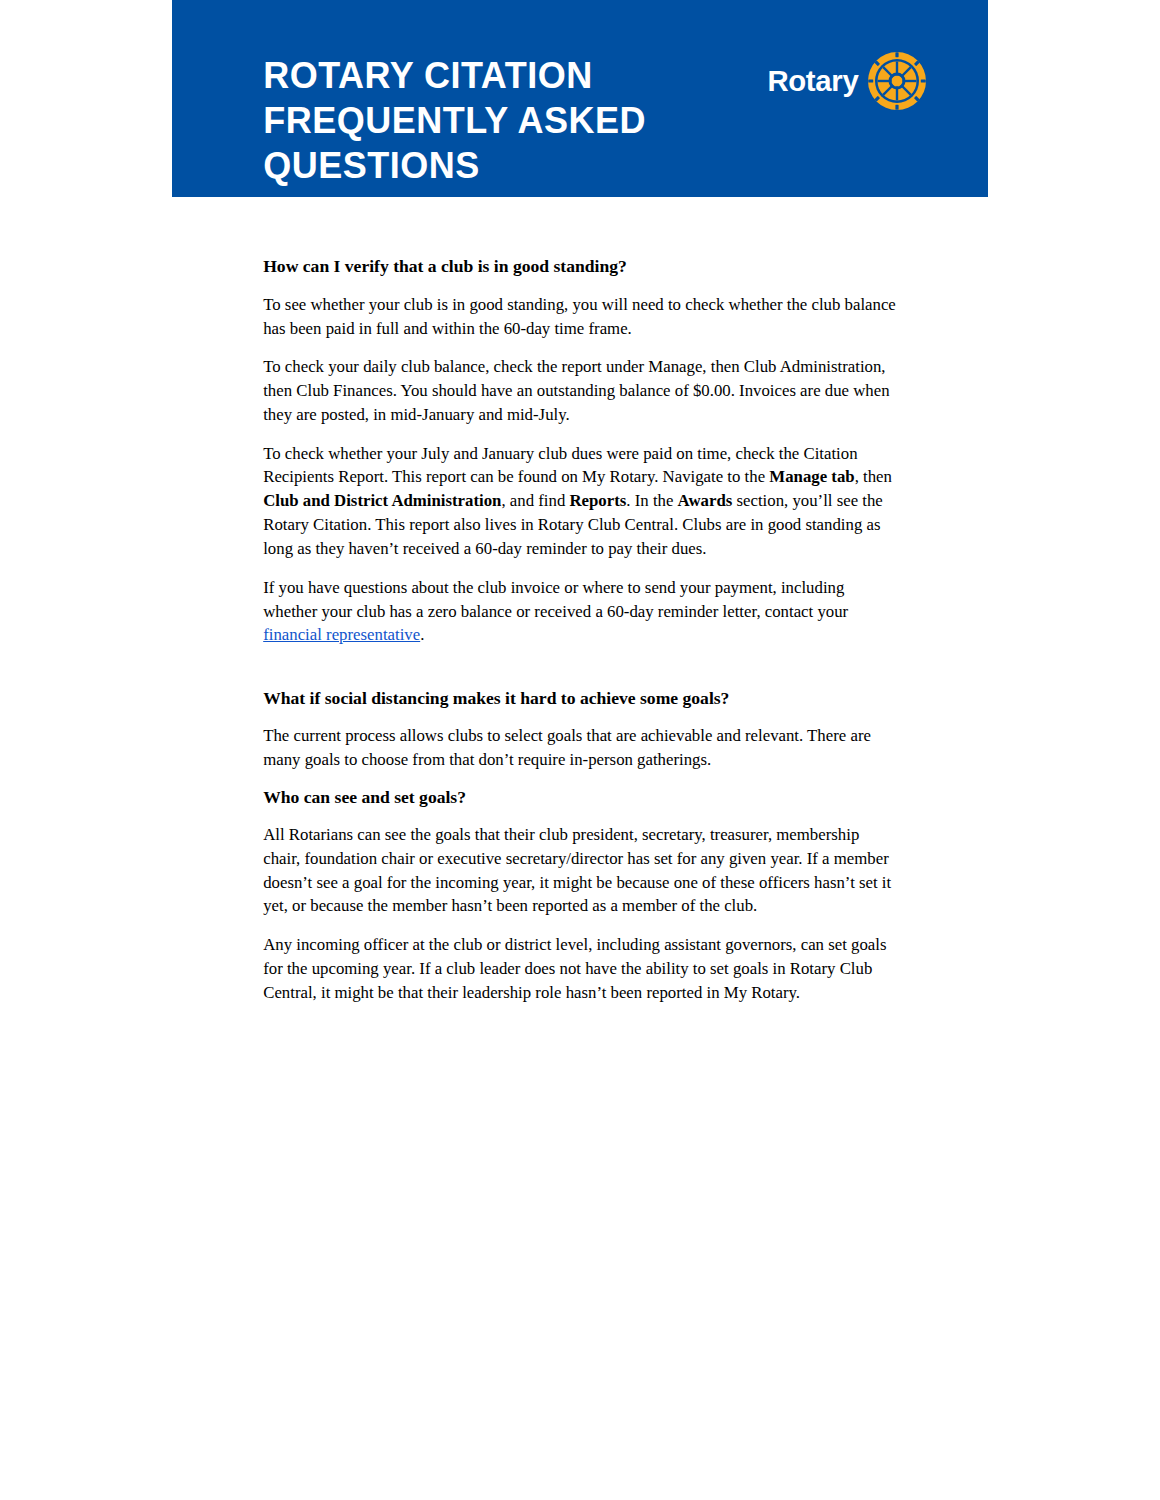ROTARY CITATION
FREQUENTLY ASKED QUESTIONS
Rotary
How can I verify that a club is in good standing?
To see whether your club is in good standing, you will need to check whether the club balance has been paid in full and within the 60-day time frame.
To check your daily club balance, check the report under Manage, then Club Administration, then Club Finances. You should have an outstanding balance of $0.00. Invoices are due when they are posted, in mid-January and mid-July.
To check whether your July and January club dues were paid on time, check the Citation Recipients Report. This report can be found on My Rotary. Navigate to the Manage tab, then Club and District Administration, and find Reports. In the Awards section, you’ll see the Rotary Citation. This report also lives in Rotary Club Central. Clubs are in good standing as long as they haven’t received a 60-day reminder to pay their dues.
If you have questions about the club invoice or where to send your payment, including whether your club has a zero balance or received a 60-day reminder letter, contact your financial representative.
What if social distancing makes it hard to achieve some goals?
The current process allows clubs to select goals that are achievable and relevant. There are many goals to choose from that don’t require in-person gatherings.
Who can see and set goals?
All Rotarians can see the goals that their club president, secretary, treasurer, membership chair, foundation chair or executive secretary/director has set for any given year. If a member doesn’t see a goal for the incoming year, it might be because one of these officers hasn’t set it yet, or because the member hasn’t been reported as a member of the club.
Any incoming officer at the club or district level, including assistant governors, can set goals for the upcoming year. If a club leader does not have the ability to set goals in Rotary Club Central, it might be that their leadership role hasn’t been reported in My Rotary.